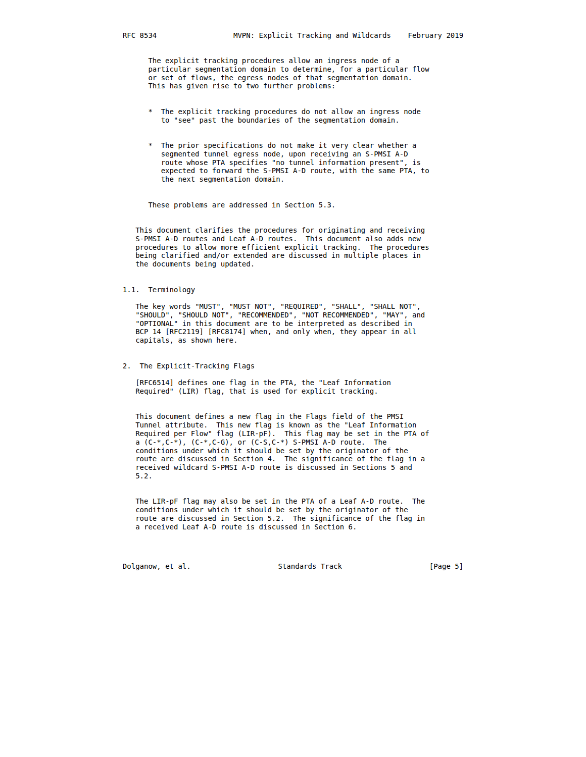RFC 8534 MVPN: Explicit Tracking and Wildcards February 2019
The explicit tracking procedures allow an ingress node of a particular segmentation domain to determine, for a particular flow or set of flows, the egress nodes of that segmentation domain. This has given rise to two further problems:
* The explicit tracking procedures do not allow an ingress node to "see" past the boundaries of the segmentation domain.
* The prior specifications do not make it very clear whether a segmented tunnel egress node, upon receiving an S-PMSI A-D route whose PTA specifies "no tunnel information present", is expected to forward the S-PMSI A-D route, with the same PTA, to the next segmentation domain.
These problems are addressed in Section 5.3.
This document clarifies the procedures for originating and receiving S-PMSI A-D routes and Leaf A-D routes. This document also adds new procedures to allow more efficient explicit tracking. The procedures being clarified and/or extended are discussed in multiple places in the documents being updated.
1.1. Terminology
The key words "MUST", "MUST NOT", "REQUIRED", "SHALL", "SHALL NOT", "SHOULD", "SHOULD NOT", "RECOMMENDED", "NOT RECOMMENDED", "MAY", and "OPTIONAL" in this document are to be interpreted as described in BCP 14 [RFC2119] [RFC8174] when, and only when, they appear in all capitals, as shown here.
2. The Explicit-Tracking Flags
[RFC6514] defines one flag in the PTA, the "Leaf Information Required" (LIR) flag, that is used for explicit tracking.
This document defines a new flag in the Flags field of the PMSI Tunnel attribute. This new flag is known as the "Leaf Information Required per Flow" flag (LIR-pF). This flag may be set in the PTA of a (C-*,C-*), (C-*,C-G), or (C-S,C-*) S-PMSI A-D route. The conditions under which it should be set by the originator of the route are discussed in Section 4. The significance of the flag in a received wildcard S-PMSI A-D route is discussed in Sections 5 and 5.2.
The LIR-pF flag may also be set in the PTA of a Leaf A-D route. The conditions under which it should be set by the originator of the route are discussed in Section 5.2. The significance of the flag in a received Leaf A-D route is discussed in Section 6.
Dolganow, et al. Standards Track[Page 5]